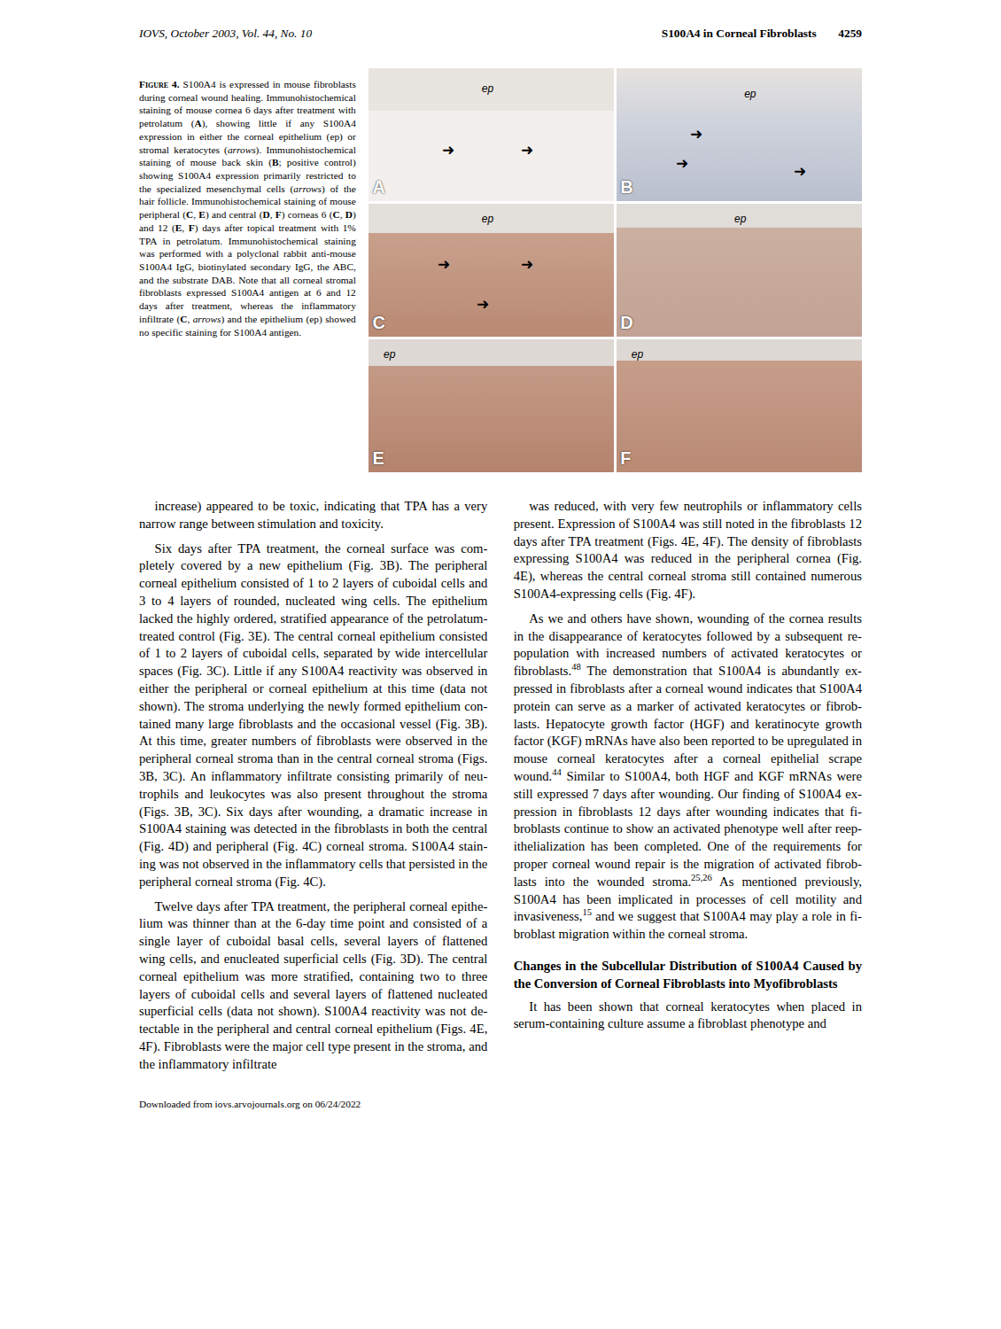IOVS, October 2003, Vol. 44, No. 10
S100A4 in Corneal Fibroblasts 4259
Figure 4. S100A4 is expressed in mouse fibroblasts during corneal wound healing. Immunohistochemical staining of mouse cornea 6 days after treatment with petrolatum (A), showing little if any S100A4 expression in either the corneal epithelium (ep) or stromal keratocytes (arrows). Immunohistochemical staining of mouse back skin (B; positive control) showing S100A4 expression primarily restricted to the specialized mesenchymal cells (arrows) of the hair follicle. Immunohistochemical staining of mouse peripheral (C, E) and central (D, F) corneas 6 (C, D) and 12 (E, F) days after topical treatment with 1% TPA in petrolatum. Immunohistochemical staining was performed with a polyclonal rabbit anti-mouse S100A4 IgG, biotinylated secondary IgG, the ABC, and the substrate DAB. Note that all corneal stromal fibroblasts expressed S100A4 antigen at 6 and 12 days after treatment, whereas the inflammatory infiltrate (C, arrows) and the epithelium (ep) showed no specific staining for S100A4 antigen.
ep ➜ ➜ A
ep ➜ ➜ ➜ B
ep ➜ ➜ ➜ C
ep D
ep E
ep F
increase) appeared to be toxic, indicating that TPA has a very narrow range between stimulation and toxicity.
Six days after TPA treatment, the corneal surface was completely covered by a new epithelium (Fig. 3B). The peripheral corneal epithelium consisted of 1 to 2 layers of cuboidal cells and 3 to 4 layers of rounded, nucleated wing cells. The epithelium lacked the highly ordered, stratified appearance of the petrolatum-treated control (Fig. 3E). The central corneal epithelium consisted of 1 to 2 layers of cuboidal cells, separated by wide intercellular spaces (Fig. 3C). Little if any S100A4 reactivity was observed in either the peripheral or corneal epithelium at this time (data not shown). The stroma underlying the newly formed epithelium contained many large fibroblasts and the occasional vessel (Fig. 3B). At this time, greater numbers of fibroblasts were observed in the peripheral corneal stroma than in the central corneal stroma (Figs. 3B, 3C). An inflammatory infiltrate consisting primarily of neutrophils and leukocytes was also present throughout the stroma (Figs. 3B, 3C). Six days after wounding, a dramatic increase in S100A4 staining was detected in the fibroblasts in both the central (Fig. 4D) and peripheral (Fig. 4C) corneal stroma. S100A4 staining was not observed in the inflammatory cells that persisted in the peripheral corneal stroma (Fig. 4C).
Twelve days after TPA treatment, the peripheral corneal epithelium was thinner than at the 6-day time point and consisted of a single layer of cuboidal basal cells, several layers of flattened wing cells, and enucleated superficial cells (Fig. 3D). The central corneal epithelium was more stratified, containing two to three layers of cuboidal cells and several layers of flattened nucleated superficial cells (data not shown). S100A4 reactivity was not detectable in the peripheral and central corneal epithelium (Figs. 4E, 4F). Fibroblasts were the major cell type present in the stroma, and the inflammatory infiltrate
was reduced, with very few neutrophils or inflammatory cells present. Expression of S100A4 was still noted in the fibroblasts 12 days after TPA treatment (Figs. 4E, 4F). The density of fibroblasts expressing S100A4 was reduced in the peripheral cornea (Fig. 4E), whereas the central corneal stroma still contained numerous S100A4-expressing cells (Fig. 4F).
As we and others have shown, wounding of the cornea results in the disappearance of keratocytes followed by a subsequent repopulation with increased numbers of activated keratocytes or fibroblasts.48 The demonstration that S100A4 is abundantly expressed in fibroblasts after a corneal wound indicates that S100A4 protein can serve as a marker of activated keratocytes or fibroblasts. Hepatocyte growth factor (HGF) and keratinocyte growth factor (KGF) mRNAs have also been reported to be upregulated in mouse corneal keratocytes after a corneal epithelial scrape wound.44 Similar to S100A4, both HGF and KGF mRNAs were still expressed 7 days after wounding. Our finding of S100A4 expression in fibroblasts 12 days after wounding indicates that fibroblasts continue to show an activated phenotype well after reepithelialization has been completed. One of the requirements for proper corneal wound repair is the migration of activated fibroblasts into the wounded stroma.25,26 As mentioned previously, S100A4 has been implicated in processes of cell motility and invasiveness,15 and we suggest that S100A4 may play a role in fibroblast migration within the corneal stroma.
Changes in the Subcellular Distribution of S100A4 Caused by the Conversion of Corneal Fibroblasts into Myofibroblasts
It has been shown that corneal keratocytes when placed in serum-containing culture assume a fibroblast phenotype and
Downloaded from iovs.arvojournals.org on 06/24/2022